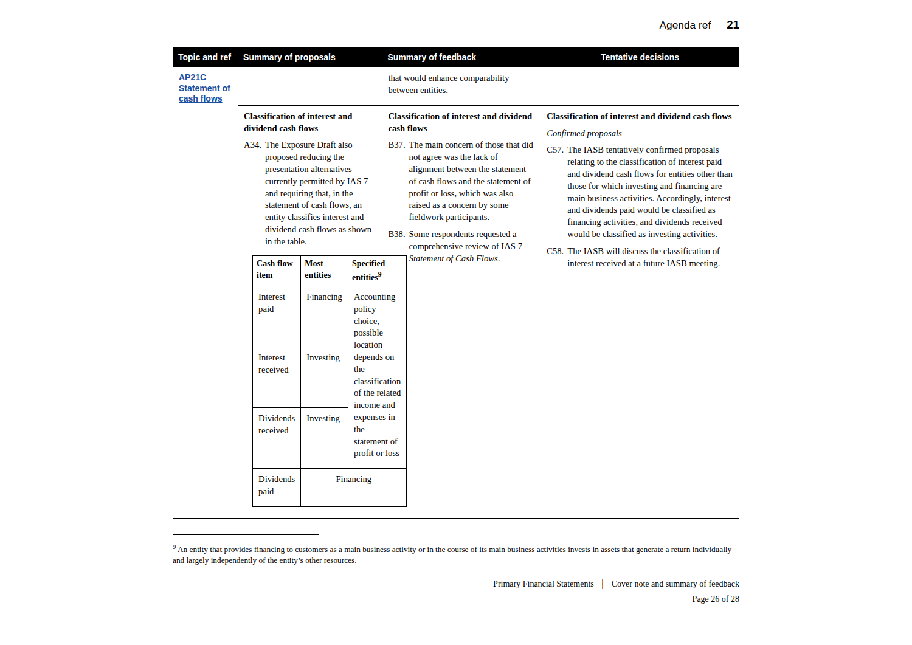Agenda ref 21
| Topic and ref | Summary of proposals | Summary of feedback | Tentative decisions |
| --- | --- | --- | --- |
| AP21C Statement of cash flows | | that would enhance comparability between entities. | |
| Classification of interest and dividend cash flows A34. The Exposure Draft also proposed reducing the presentation alternatives currently permitted by IAS 7 and requiring that, in the statement of cash flows, an entity classifies interest and dividend cash flows as shown in the table. / Cash flow item / Most entities / Specified entities 9 / / --- / --- / --- / / Interest paid / Financing / Accounting policy choice, possible location depends on the classification of the related income and expenses in the statement of profit or loss / / Interest received / Investing / / Dividends received / Investing / / Dividends paid / Financing / | Classification of interest and dividend cash flows B37. The main concern of those that did not agree was the lack of alignment between the statement of cash flows and the statement of profit or loss, which was also raised as a concern by some fieldwork participants. B38. Some respondents requested a comprehensive review of IAS 7 Statement of Cash Flows . | Classification of interest and dividend cash flows Confirmed proposals C57. The IASB tentatively confirmed proposals relating to the classification of interest paid and dividend cash flows for entities other than those for which investing and financing are main business activities. Accordingly, interest and dividends paid would be classified as financing activities, and dividends received would be classified as investing activities. C58. The IASB will discuss the classification of interest received at a future IASB meeting. |
9 An entity that provides financing to customers as a main business activity or in the course of its main business activities invests in assets that generate a return individually and largely independently of the entity’s other resources.
Primary Financial Statements │ Cover note and summary of feedback
Page 26 of 28